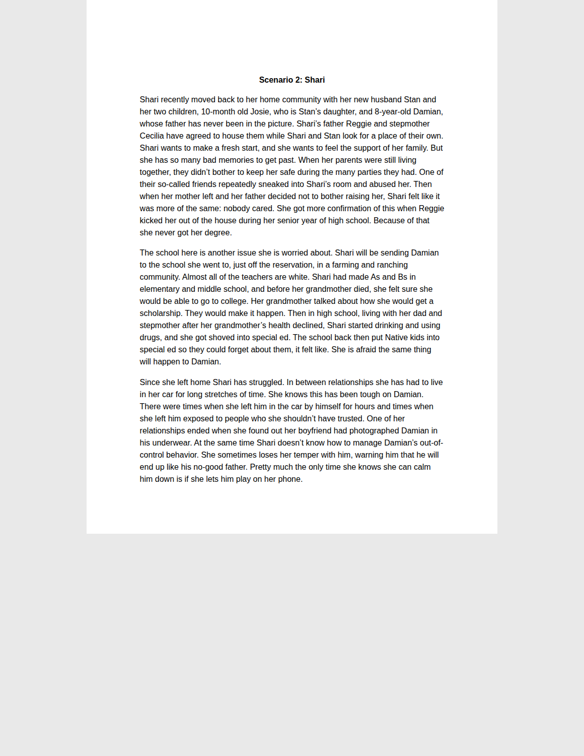Scenario 2: Shari
Shari recently moved back to her home community with her new husband Stan and her two children, 10-month old Josie, who is Stan’s daughter, and 8-year-old Damian, whose father has never been in the picture. Shari’s father Reggie and stepmother Cecilia have agreed to house them while Shari and Stan look for a place of their own. Shari wants to make a fresh start, and she wants to feel the support of her family. But she has so many bad memories to get past. When her parents were still living together, they didn’t bother to keep her safe during the many parties they had. One of their so-called friends repeatedly sneaked into Shari’s room and abused her. Then when her mother left and her father decided not to bother raising her, Shari felt like it was more of the same: nobody cared. She got more confirmation of this when Reggie kicked her out of the house during her senior year of high school. Because of that she never got her degree.
The school here is another issue she is worried about. Shari will be sending Damian to the school she went to, just off the reservation, in a farming and ranching community. Almost all of the teachers are white. Shari had made As and Bs in elementary and middle school, and before her grandmother died, she felt sure she would be able to go to college. Her grandmother talked about how she would get a scholarship. They would make it happen. Then in high school, living with her dad and stepmother after her grandmother’s health declined, Shari started drinking and using drugs, and she got shoved into special ed. The school back then put Native kids into special ed so they could forget about them, it felt like. She is afraid the same thing will happen to Damian.
Since she left home Shari has struggled. In between relationships she has had to live in her car for long stretches of time. She knows this has been tough on Damian. There were times when she left him in the car by himself for hours and times when she left him exposed to people who she shouldn’t have trusted. One of her relationships ended when she found out her boyfriend had photographed Damian in his underwear. At the same time Shari doesn’t know how to manage Damian’s out-of-control behavior. She sometimes loses her temper with him, warning him that he will end up like his no-good father. Pretty much the only time she knows she can calm him down is if she lets him play on her phone.